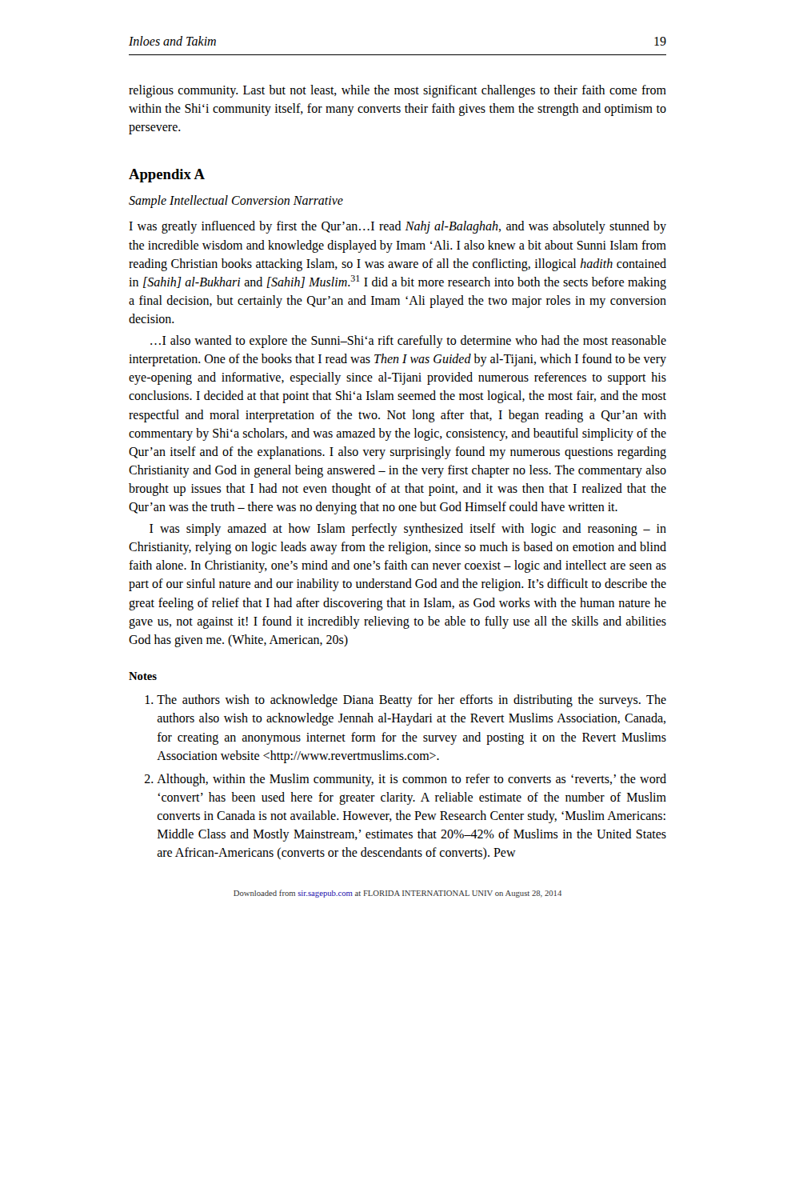Inloes and Takim 19
religious community. Last but not least, while the most significant challenges to their faith come from within the Shi‘i community itself, for many converts their faith gives them the strength and optimism to persevere.
Appendix A
Sample Intellectual Conversion Narrative
I was greatly influenced by first the Qur’an…I read Nahj al-Balaghah, and was absolutely stunned by the incredible wisdom and knowledge displayed by Imam ‘Ali. I also knew a bit about Sunni Islam from reading Christian books attacking Islam, so I was aware of all the conflicting, illogical hadith contained in [Sahih] al-Bukhari and [Sahih] Muslim.31 I did a bit more research into both the sects before making a final decision, but certainly the Qur’an and Imam ‘Ali played the two major roles in my conversion decision.
…I also wanted to explore the Sunni–Shi‘a rift carefully to determine who had the most reasonable interpretation. One of the books that I read was Then I was Guided by al-Tijani, which I found to be very eye-opening and informative, especially since al-Tijani provided numerous references to support his conclusions. I decided at that point that Shi‘a Islam seemed the most logical, the most fair, and the most respectful and moral interpretation of the two. Not long after that, I began reading a Qur’an with commentary by Shi‘a scholars, and was amazed by the logic, consistency, and beautiful simplicity of the Qur’an itself and of the explanations. I also very surprisingly found my numerous questions regarding Christianity and God in general being answered – in the very first chapter no less. The commentary also brought up issues that I had not even thought of at that point, and it was then that I realized that the Qur’an was the truth – there was no denying that no one but God Himself could have written it.
I was simply amazed at how Islam perfectly synthesized itself with logic and reasoning – in Christianity, relying on logic leads away from the religion, since so much is based on emotion and blind faith alone. In Christianity, one’s mind and one’s faith can never coexist – logic and intellect are seen as part of our sinful nature and our inability to understand God and the religion. It’s difficult to describe the great feeling of relief that I had after discovering that in Islam, as God works with the human nature he gave us, not against it! I found it incredibly relieving to be able to fully use all the skills and abilities God has given me. (White, American, 20s)
Notes
The authors wish to acknowledge Diana Beatty for her efforts in distributing the surveys. The authors also wish to acknowledge Jennah al-Haydari at the Revert Muslims Association, Canada, for creating an anonymous internet form for the survey and posting it on the Revert Muslims Association website <http://www.revertmuslims.com>.
Although, within the Muslim community, it is common to refer to converts as ‘reverts,’ the word ‘convert’ has been used here for greater clarity. A reliable estimate of the number of Muslim converts in Canada is not available. However, the Pew Research Center study, ‘Muslim Americans: Middle Class and Mostly Mainstream,’ estimates that 20%–42% of Muslims in the United States are African-Americans (converts or the descendants of converts). Pew
Downloaded from sir.sagepub.com at FLORIDA INTERNATIONAL UNIV on August 28, 2014